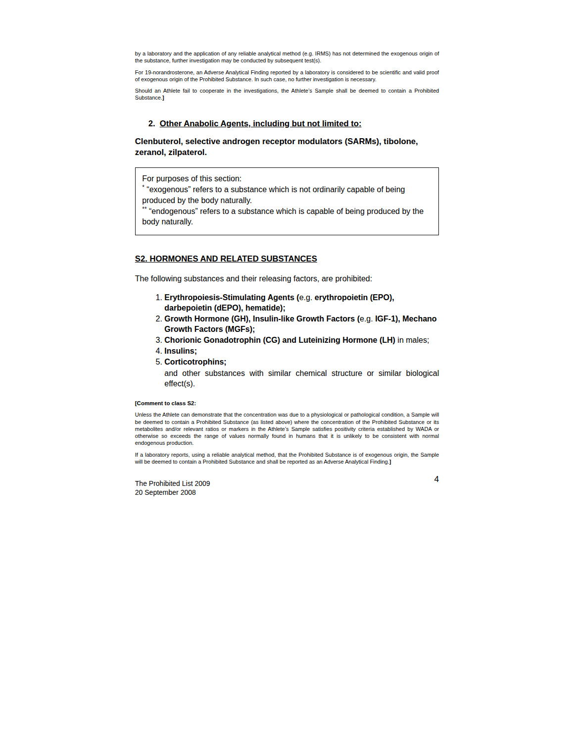by a laboratory and the application of any reliable analytical method (e.g. IRMS) has not determined the exogenous origin of the substance, further investigation may be conducted by subsequent test(s).
For 19-norandrosterone, an Adverse Analytical Finding reported by a laboratory is considered to be scientific and valid proof of exogenous origin of the Prohibited Substance. In such case, no further investigation is necessary.
Should an Athlete fail to cooperate in the investigations, the Athlete’s Sample shall be deemed to contain a Prohibited Substance.]
2. Other Anabolic Agents, including but not limited to:
Clenbuterol, selective androgen receptor modulators (SARMs), tibolone, zeranol, zilpaterol.
For purposes of this section:
* “exogenous” refers to a substance which is not ordinarily capable of being produced by the body naturally.
** “endogenous” refers to a substance which is capable of being produced by the body naturally.
S2. HORMONES AND RELATED SUBSTANCES
The following substances and their releasing factors, are prohibited:
Erythropoiesis-Stimulating Agents (e.g. erythropoietin (EPO), darbepoietin (dEPO), hematide);
Growth Hormone (GH), Insulin-like Growth Factors (e.g. IGF-1), Mechano Growth Factors (MGFs);
Chorionic Gonadotrophin (CG) and Luteinizing Hormone (LH) in males;
Insulins;
Corticotrophins; and other substances with similar chemical structure or similar biological effect(s).
[Comment to class S2:
Unless the Athlete can demonstrate that the concentration was due to a physiological or pathological condition, a Sample will be deemed to contain a Prohibited Substance (as listed above) where the concentration of the Prohibited Substance or its metabolites and/or relevant ratios or markers in the Athlete’s Sample satisfies positivity criteria established by WADA or otherwise so exceeds the range of values normally found in humans that it is unlikely to be consistent with normal endogenous production.
If a laboratory reports, using a reliable analytical method, that the Prohibited Substance is of exogenous origin, the Sample will be deemed to contain a Prohibited Substance and shall be reported as an Adverse Analytical Finding.]
4 The Prohibited List 2009
20 September 2008